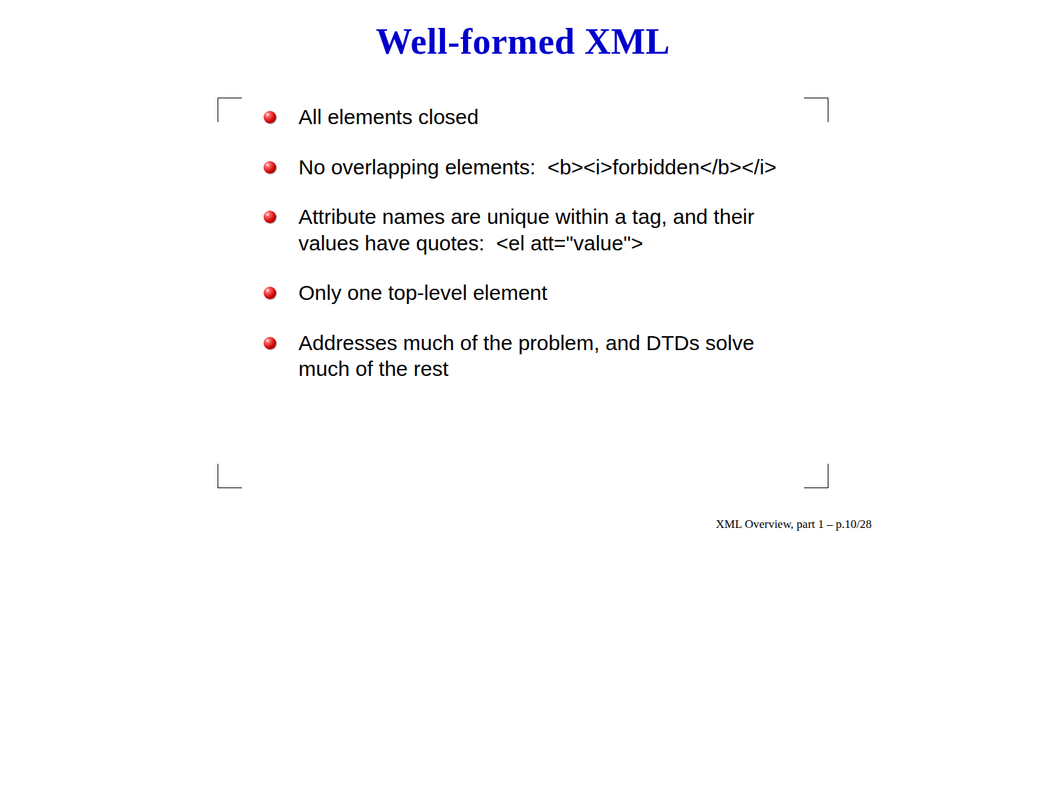Well-formed XML
All elements closed
No overlapping elements: <b><i>forbidden</b></i>
Attribute names are unique within a tag, and their values have quotes: <el att="value">
Only one top-level element
Addresses much of the problem, and DTDs solve much of the rest
XML Overview, part 1 – p.10/28